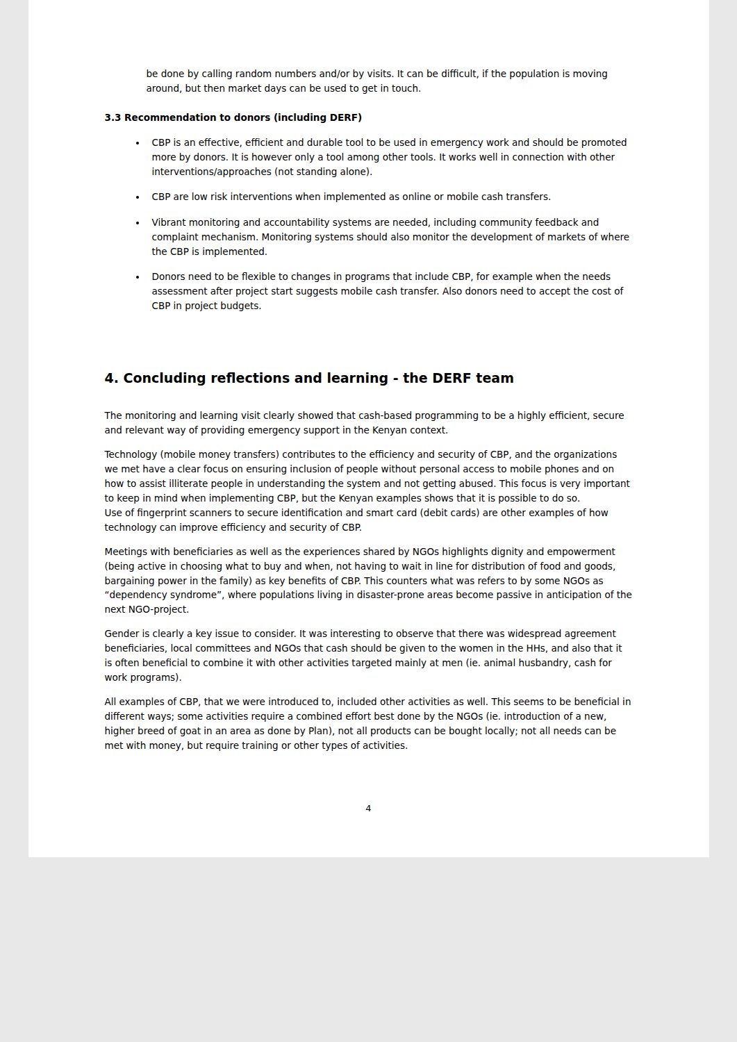be done by calling random numbers and/or by visits. It can be difficult, if the population is moving around, but then market days can be used to get in touch.
3.3 Recommendation to donors (including DERF)
CBP is an effective, efficient and durable tool to be used in emergency work and should be promoted more by donors. It is however only a tool among other tools. It works well in connection with other interventions/approaches (not standing alone).
CBP are low risk interventions when implemented as online or mobile cash transfers.
Vibrant monitoring and accountability systems are needed, including community feedback and complaint mechanism. Monitoring systems should also monitor the development of markets of where the CBP is implemented.
Donors need to be flexible to changes in programs that include CBP, for example when the needs assessment after project start suggests mobile cash transfer. Also donors need to accept the cost of CBP in project budgets.
4. Concluding reflections and learning - the DERF team
The monitoring and learning visit clearly showed that cash-based programming to be a highly efficient, secure and relevant way of providing emergency support in the Kenyan context.
Technology (mobile money transfers) contributes to the efficiency and security of CBP, and the organizations we met have a clear focus on ensuring inclusion of people without personal access to mobile phones and on how to assist illiterate people in understanding the system and not getting abused. This focus is very important to keep in mind when implementing CBP, but the Kenyan examples shows that it is possible to do so.
Use of fingerprint scanners to secure identification and smart card (debit cards) are other examples of how technology can improve efficiency and security of CBP.
Meetings with beneficiaries as well as the experiences shared by NGOs highlights dignity and empowerment (being active in choosing what to buy and when, not having to wait in line for distribution of food and goods, bargaining power in the family) as key benefits of CBP. This counters what was refers to by some NGOs as “dependency syndrome”, where populations living in disaster-prone areas become passive in anticipation of the next NGO-project.
Gender is clearly a key issue to consider. It was interesting to observe that there was widespread agreement beneficiaries, local committees and NGOs that cash should be given to the women in the HHs, and also that it is often beneficial to combine it with other activities targeted mainly at men (ie. animal husbandry, cash for work programs).
All examples of CBP, that we were introduced to, included other activities as well. This seems to be beneficial in different ways; some activities require a combined effort best done by the NGOs (ie. introduction of a new, higher breed of goat in an area as done by Plan), not all products can be bought locally; not all needs can be met with money, but require training or other types of activities.
4